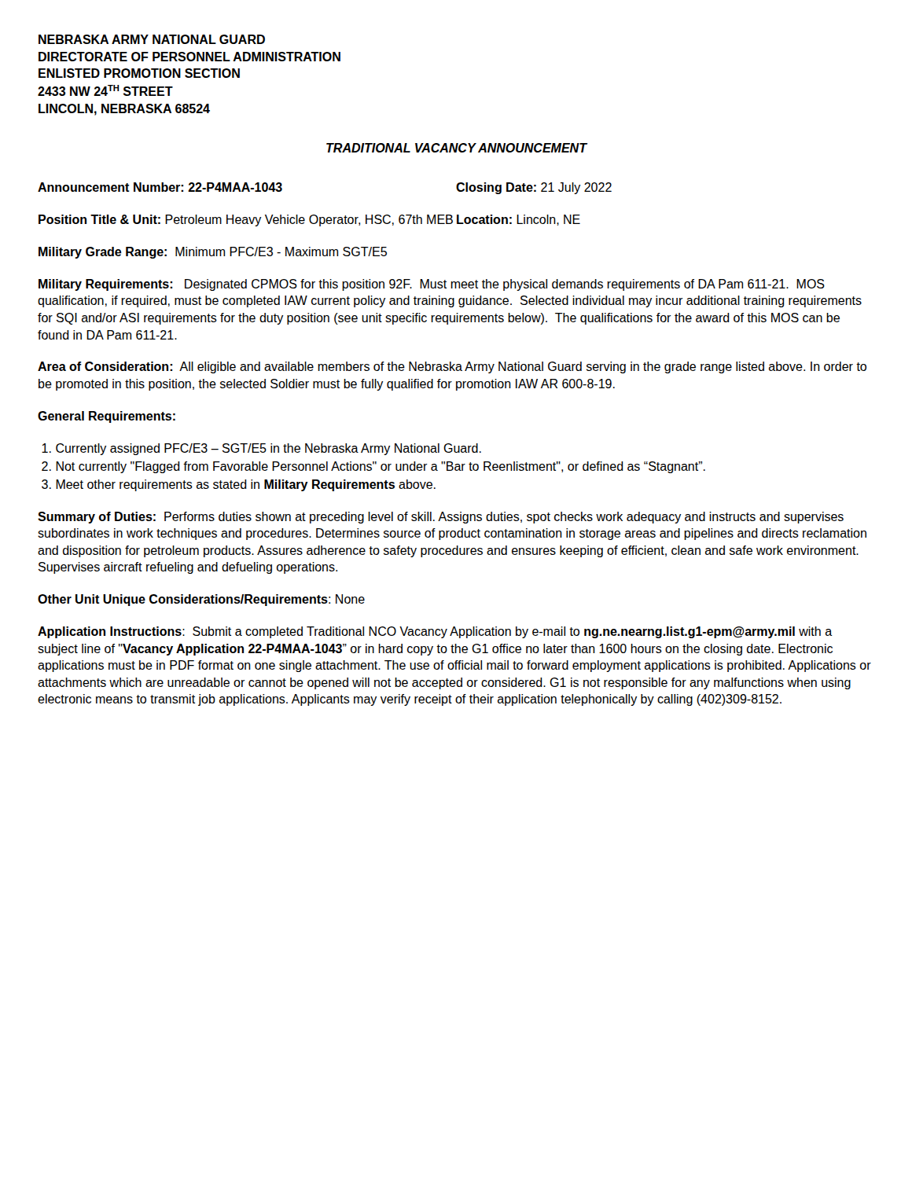NEBRASKA ARMY NATIONAL GUARD
DIRECTORATE OF PERSONNEL ADMINISTRATION
ENLISTED PROMOTION SECTION
2433 NW 24TH STREET
LINCOLN, NEBRASKA 68524
TRADITIONAL VACANCY ANNOUNCEMENT
Announcement Number: 22-P4MAA-1043
Closing Date: 21 July 2022
Position Title & Unit: Petroleum Heavy Vehicle Operator, HSC, 67th MEB
Location: Lincoln, NE
Military Grade Range: Minimum PFC/E3 - Maximum SGT/E5
Military Requirements: Designated CPMOS for this position 92F. Must meet the physical demands requirements of DA Pam 611-21. MOS qualification, if required, must be completed IAW current policy and training guidance. Selected individual may incur additional training requirements for SQI and/or ASI requirements for the duty position (see unit specific requirements below). The qualifications for the award of this MOS can be found in DA Pam 611-21.
Area of Consideration: All eligible and available members of the Nebraska Army National Guard serving in the grade range listed above. In order to be promoted in this position, the selected Soldier must be fully qualified for promotion IAW AR 600-8-19.
General Requirements:
Currently assigned PFC/E3 – SGT/E5 in the Nebraska Army National Guard.
Not currently "Flagged from Favorable Personnel Actions" or under a "Bar to Reenlistment", or defined as “Stagnant”.
Meet other requirements as stated in Military Requirements above.
Summary of Duties: Performs duties shown at preceding level of skill. Assigns duties, spot checks work adequacy and instructs and supervises subordinates in work techniques and procedures. Determines source of product contamination in storage areas and pipelines and directs reclamation and disposition for petroleum products. Assures adherence to safety procedures and ensures keeping of efficient, clean and safe work environment. Supervises aircraft refueling and defueling operations.
Other Unit Unique Considerations/Requirements: None
Application Instructions: Submit a completed Traditional NCO Vacancy Application by e-mail to ng.ne.nearng.list.g1-epm@army.mil with a subject line of "Vacancy Application 22-P4MAA-1043” or in hard copy to the G1 office no later than 1600 hours on the closing date. Electronic applications must be in PDF format on one single attachment. The use of official mail to forward employment applications is prohibited. Applications or attachments which are unreadable or cannot be opened will not be accepted or considered. G1 is not responsible for any malfunctions when using electronic means to transmit job applications. Applicants may verify receipt of their application telephonically by calling (402)309-8152.